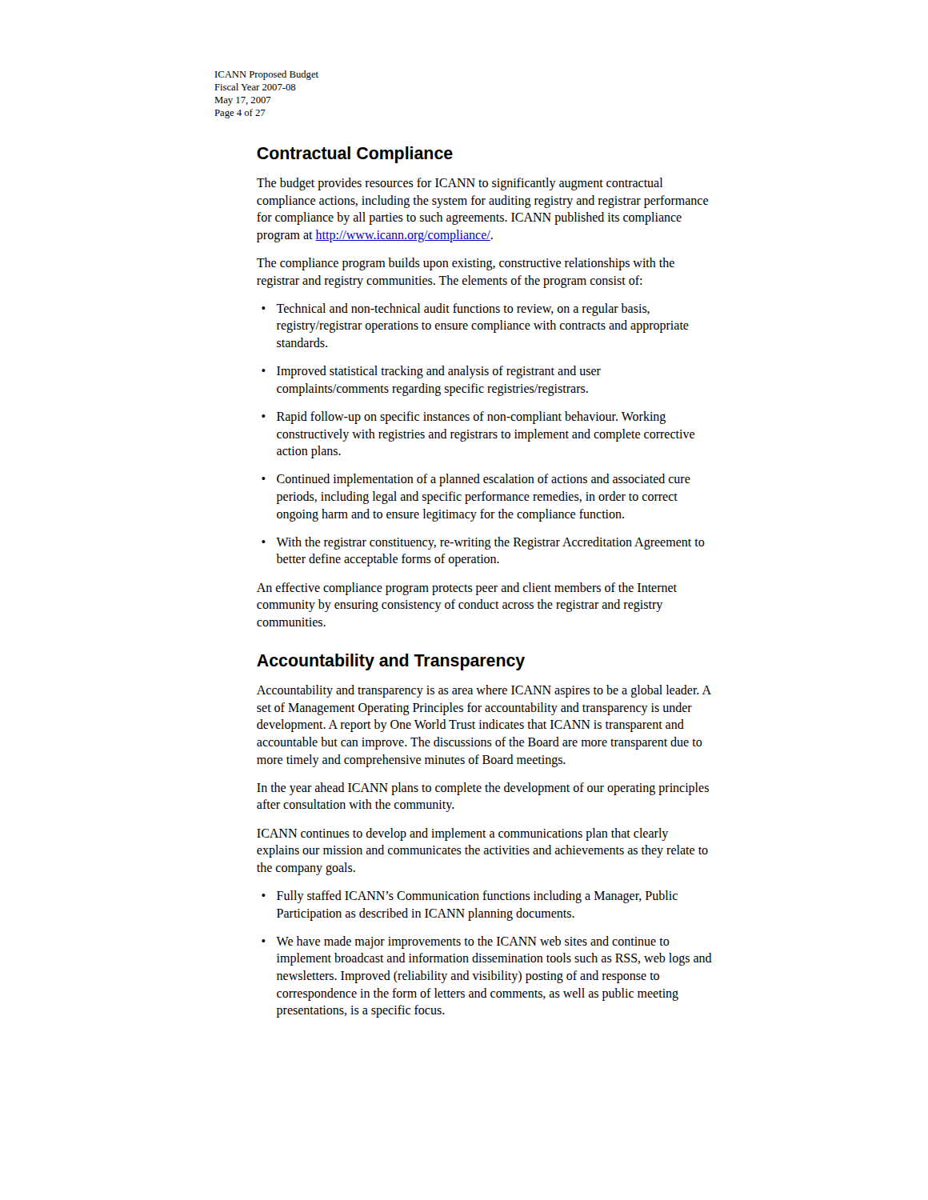ICANN Proposed Budget
Fiscal Year 2007-08
May 17, 2007
Page 4 of 27
Contractual Compliance
The budget provides resources for ICANN to significantly augment contractual compliance actions, including the system for auditing registry and registrar performance for compliance by all parties to such agreements. ICANN published its compliance program at http://www.icann.org/compliance/.
The compliance program builds upon existing, constructive relationships with the registrar and registry communities. The elements of the program consist of:
Technical and non-technical audit functions to review, on a regular basis, registry/registrar operations to ensure compliance with contracts and appropriate standards.
Improved statistical tracking and analysis of registrant and user complaints/comments regarding specific registries/registrars.
Rapid follow-up on specific instances of non-compliant behaviour. Working constructively with registries and registrars to implement and complete corrective action plans.
Continued implementation of a planned escalation of actions and associated cure periods, including legal and specific performance remedies, in order to correct ongoing harm and to ensure legitimacy for the compliance function.
With the registrar constituency, re-writing the Registrar Accreditation Agreement to better define acceptable forms of operation.
An effective compliance program protects peer and client members of the Internet community by ensuring consistency of conduct across the registrar and registry communities.
Accountability and Transparency
Accountability and transparency is as area where ICANN aspires to be a global leader. A set of Management Operating Principles for accountability and transparency is under development. A report by One World Trust indicates that ICANN is transparent and accountable but can improve. The discussions of the Board are more transparent due to more timely and comprehensive minutes of Board meetings.
In the year ahead ICANN plans to complete the development of our operating principles after consultation with the community.
ICANN continues to develop and implement a communications plan that clearly explains our mission and communicates the activities and achievements as they relate to the company goals.
Fully staffed ICANN’s Communication functions including a Manager, Public Participation as described in ICANN planning documents.
We have made major improvements to the ICANN web sites and continue to implement broadcast and information dissemination tools such as RSS, web logs and newsletters. Improved (reliability and visibility) posting of and response to correspondence in the form of letters and comments, as well as public meeting presentations, is a specific focus.